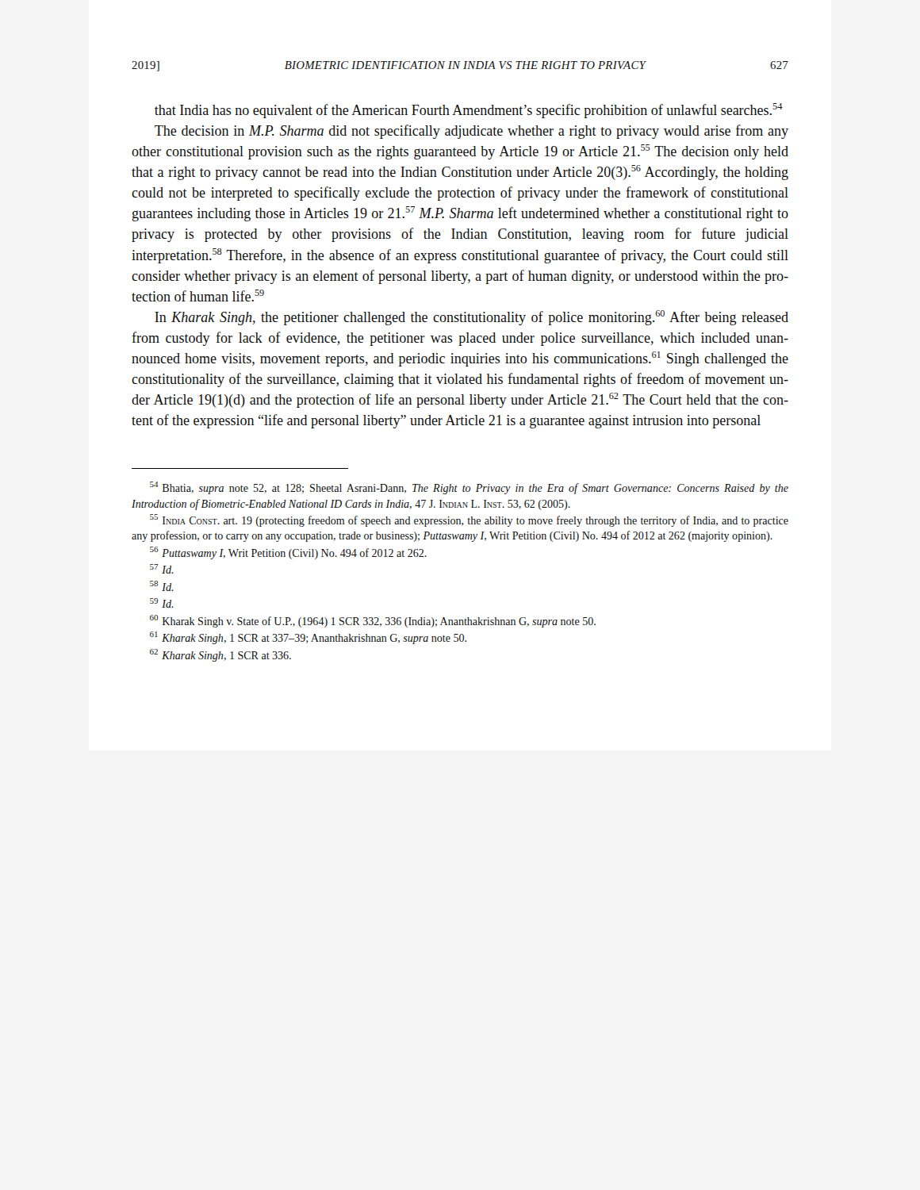2019] Biometric Identification in India vs the Right to Privacy 627
that India has no equivalent of the American Fourth Amendment’s specific prohibition of unlawful searches.54
The decision in M.P. Sharma did not specifically adjudicate whether a right to privacy would arise from any other constitutional provision such as the rights guaranteed by Article 19 or Article 21.55 The decision only held that a right to privacy cannot be read into the Indian Constitution under Article 20(3).56 Accordingly, the holding could not be interpreted to specifically exclude the protection of privacy under the framework of constitutional guarantees including those in Articles 19 or 21.57 M.P. Sharma left undetermined whether a constitutional right to privacy is protected by other provisions of the Indian Constitution, leaving room for future judicial interpretation.58 Therefore, in the absence of an express constitutional guarantee of privacy, the Court could still consider whether privacy is an element of personal liberty, a part of human dignity, or understood within the protection of human life.59
In Kharak Singh, the petitioner challenged the constitutionality of police monitoring.60 After being released from custody for lack of evidence, the petitioner was placed under police surveillance, which included unannounced home visits, movement reports, and periodic inquiries into his communications.61 Singh challenged the constitutionality of the surveillance, claiming that it violated his fundamental rights of freedom of movement under Article 19(1)(d) and the protection of life an personal liberty under Article 21.62 The Court held that the content of the expression “life and personal liberty” under Article 21 is a guarantee against intrusion into personal
Bhatia, supra note 52, at 128; Sheetal Asrani-Dann, The Right to Privacy in the Era of Smart Governance: Concerns Raised by the Introduction of Biometric-Enabled National ID Cards in India, 47 J. Indian L. Inst. 53, 62 (2005).
India Const. art. 19 (protecting freedom of speech and expression, the ability to move freely through the territory of India, and to practice any profession, or to carry on any occupation, trade or business); Puttaswamy I, Writ Petition (Civil) No. 494 of 2012 at 262 (majority opinion).
Puttaswamy I, Writ Petition (Civil) No. 494 of 2012 at 262.
Id.
Id.
Id.
Kharak Singh v. State of U.P., (1964) 1 SCR 332, 336 (India); Ananthakrishnan G, supra note 50.
Kharak Singh, 1 SCR at 337–39; Ananthakrishnan G, supra note 50.
Kharak Singh, 1 SCR at 336.